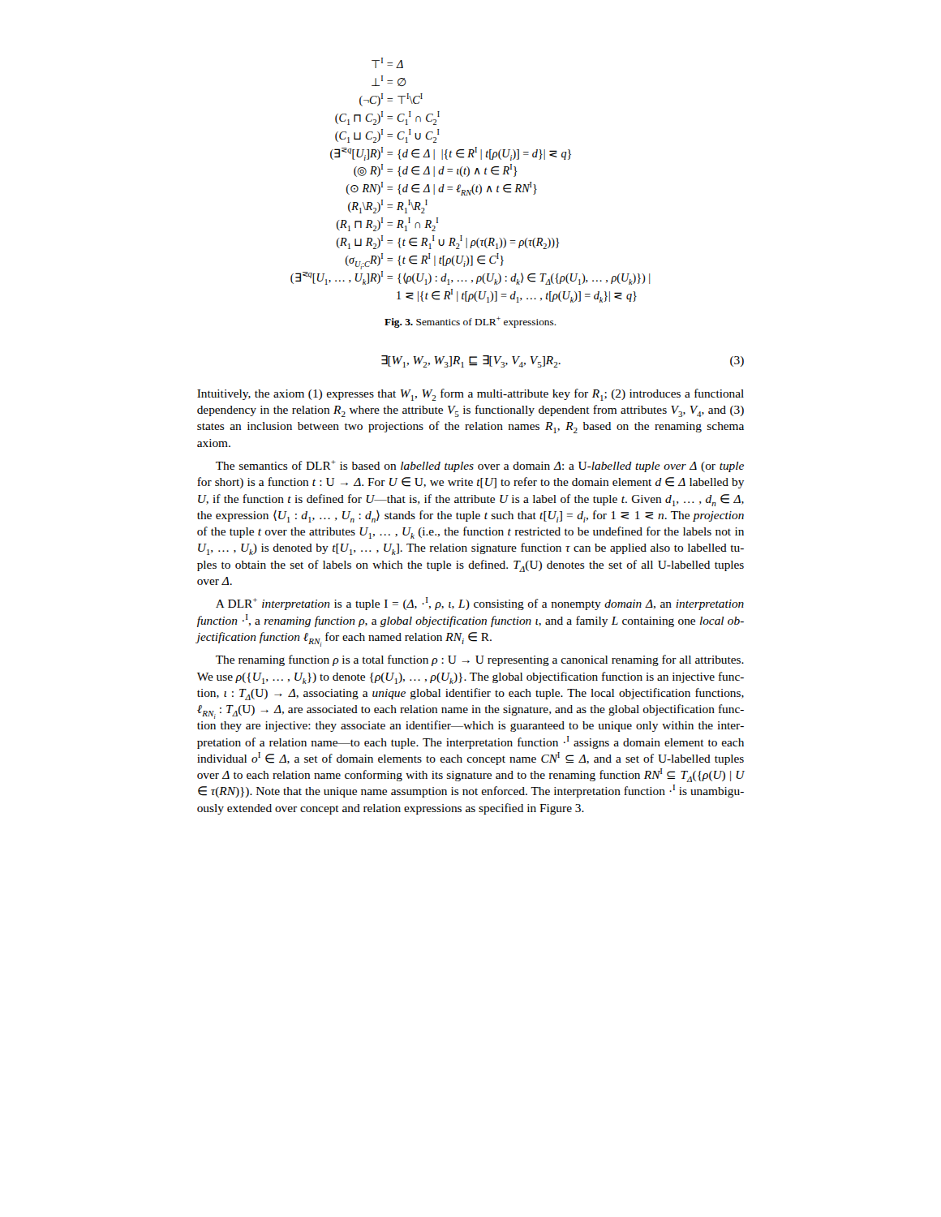| ⊤ I | = | Δ |
| ⊥ I | = | ∅ |
| (¬ C ) I | = | ⊤ I \ C I |
| ( C 1 ⊓ C 2 ) I | = | C 1 I ∩ C 2 I |
| ( C 1 ⊔ C 2 ) I | = | C 1 I ∪ C 2 I |
| (∃ ⋜ q [ U i ] R ) I | = | { d ∈ Δ / /{ t ∈ R I / t [ ρ ( U i )] = d }/ ⋜ q } |
| (◎ R ) I | = | { d ∈ Δ / d = ι ( t ) ∧ t ∈ R I } |
| (⊙ RN ) I | = | { d ∈ Δ / d = ℓ RN ( t ) ∧ t ∈ RN I } |
| ( R 1 \ R 2 ) I | = | R 1 I \ R 2 I |
| ( R 1 ⊓ R 2 ) I | = | R 1 I ∩ R 2 I |
| ( R 1 ⊔ R 2 ) I | = | { t ∈ R 1 I ∪ R 2 I / ρ ( τ ( R 1 )) = ρ ( τ ( R 2 ))} |
| ( σ U i : C R ) I | = | { t ∈ R I / t [ ρ ( U i )] ∈ C I } |
| (∃ ⋜ q [ U 1 , … , U k ] R ) I | = | {⟨ ρ ( U 1 ) : d 1 , … , ρ ( U k ) : d k ⟩ ∈ T Δ ({ ρ ( U 1 ), … , ρ ( U k )}) / |
| | | 1 ⋜ /{ t ∈ R I / t [ ρ ( U 1 )] = d 1 , … , t [ ρ ( U k )] = d k }/ ⋜ q } |
Fig. 3. Semantics of DLR+ expressions.
∃[W1, W2, W3]R1 ⊑ ∃[V3, V4, V5]R2. (3)
Intuitively, the axiom (1) expresses that W1, W2 form a multi-attribute key for R1; (2) introduces a functional dependency in the relation R2 where the attribute V5 is functionally dependent from attributes V3, V4, and (3) states an inclusion between two projections of the relation names R1, R2 based on the renaming schema axiom.
The semantics of DLR+ is based on labelled tuples over a domain Δ: a U-labelled tuple over Δ (or tuple for short) is a function t : U → Δ. For U ∈ U, we write t[U] to refer to the domain element d ∈ Δ labelled by U, if the function t is defined for U—that is, if the attribute U is a label of the tuple t. Given d1, … , dn ∈ Δ, the expression ⟨U1 : d1, … , Un : dn⟩ stands for the tuple t such that t[Ui] = di, for 1 ⋜ 1 ⋜ n. The projection of the tuple t over the attributes U1, … , Uk (i.e., the function t restricted to be undefined for the labels not in U1, … , Uk) is denoted by t[U1, … , Uk]. The relation signature function τ can be applied also to labelled tuples to obtain the set of labels on which the tuple is defined. TΔ(U) denotes the set of all U-labelled tuples over Δ.
A DLR+ interpretation is a tuple I = (Δ, ·I, ρ, ι, L) consisting of a nonempty domain Δ, an interpretation function ·I, a renaming function ρ, a global objectification function ι, and a family L containing one local objectification function ℓRNi for each named relation RNi ∈ R.
The renaming function ρ is a total function ρ : U → U representing a canonical renaming for all attributes. We use ρ({U1, … , Uk}) to denote {ρ(U1), … , ρ(Uk)}. The global objectification function is an injective function, ι : TΔ(U) → Δ, associating a unique global identifier to each tuple. The local objectification functions, ℓRNi : TΔ(U) → Δ, are associated to each relation name in the signature, and as the global objectification function they are injective: they associate an identifier—which is guaranteed to be unique only within the interpretation of a relation name—to each tuple. The interpretation function ·I assigns a domain element to each individual oI ∈ Δ, a set of domain elements to each concept name CNI ⊆ Δ, and a set of U-labelled tuples over Δ to each relation name conforming with its signature and to the renaming function RNI ⊆ TΔ({ρ(U) | U ∈ τ(RN)}). Note that the unique name assumption is not enforced. The interpretation function ·I is unambiguously extended over concept and relation expressions as specified in Figure 3.